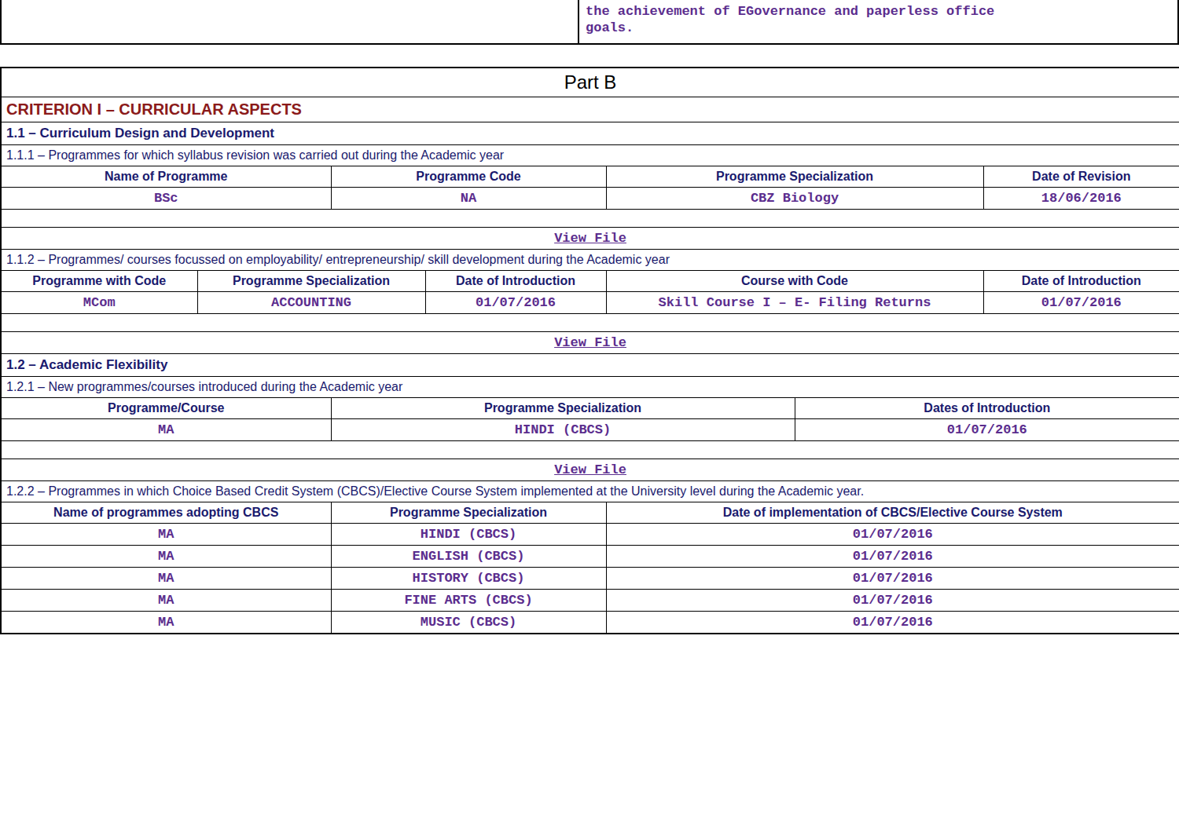the achievement of EGovernance and paperless office
goals.
| Part B |
| CRITERION I – CURRICULAR ASPECTS |
| 1.1 – Curriculum Design and Development |
| 1.1.1 – Programmes for which syllabus revision was carried out during the Academic year |
| Name of Programme | Programme Code | Programme Specialization | Date of Revision |
| BSc | NA | CBZ Biology | 18/06/2016 |
| View File |
| 1.1.2 – Programmes/ courses focussed on employability/ entrepreneurship/ skill development during the Academic year |
| Programme with Code | Programme Specialization | Date of Introduction | Course with Code | Date of Introduction |
| MCom | ACCOUNTING | 01/07/2016 | Skill Course I – E- Filing Returns | 01/07/2016 |
| View File |
| 1.2 – Academic Flexibility |
| 1.2.1 – New programmes/courses introduced during the Academic year |
| Programme/Course | Programme Specialization | Dates of Introduction |
| MA | HINDI (CBCS) | 01/07/2016 |
| View File |
| 1.2.2 – Programmes in which Choice Based Credit System (CBCS)/Elective Course System implemented at the University level during the Academic year. |
| Name of programmes adopting CBCS | Programme Specialization | Date of implementation of CBCS/Elective Course System |
| MA | HINDI (CBCS) | 01/07/2016 |
| MA | ENGLISH (CBCS) | 01/07/2016 |
| MA | HISTORY (CBCS) | 01/07/2016 |
| MA | FINE ARTS (CBCS) | 01/07/2016 |
| MA | MUSIC (CBCS) | 01/07/2016 |